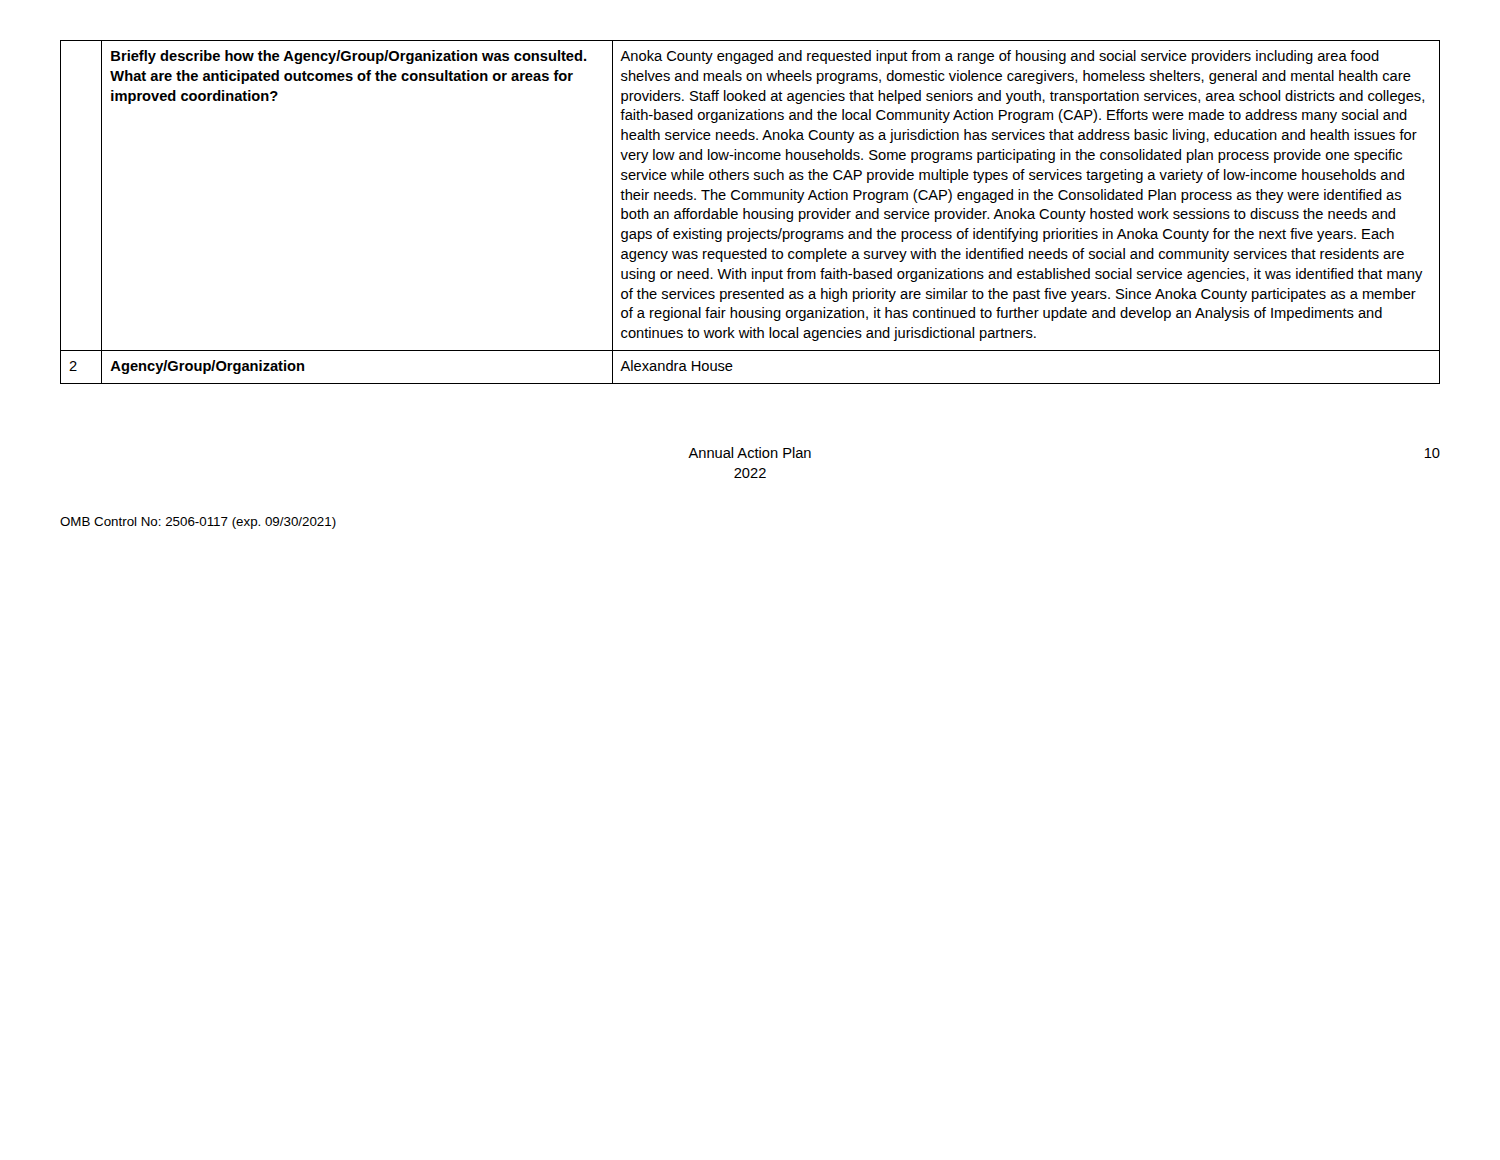| | Briefly describe how the Agency/Group/Organization was consulted. What are the anticipated outcomes of the consultation or areas for improved coordination? | Anoka County engaged and requested input from a range of housing and social service providers including area food shelves and meals on wheels programs, domestic violence caregivers, homeless shelters, general and mental health care providers. Staff looked at agencies that helped seniors and youth, transportation services, area school districts and colleges, faith-based organizations and the local Community Action Program (CAP). Efforts were made to address many social and health service needs. Anoka County as a jurisdiction has services that address basic living, education and health issues for very low and low-income households. Some programs participating in the consolidated plan process provide one specific service while others such as the CAP provide multiple types of services targeting a variety of low-income households and their needs. The Community Action Program (CAP) engaged in the Consolidated Plan process as they were identified as both an affordable housing provider and service provider. Anoka County hosted work sessions to discuss the needs and gaps of existing projects/programs and the process of identifying priorities in Anoka County for the next five years. Each agency was requested to complete a survey with the identified needs of social and community services that residents are using or need. With input from faith-based organizations and established social service agencies, it was identified that many of the services presented as a high priority are similar to the past five years. Since Anoka County participates as a member of a regional fair housing organization, it has continued to further update and develop an Analysis of Impediments and continues to work with local agencies and jurisdictional partners. |
| 2 | Agency/Group/Organization | Alexandra House |
Annual Action Plan
2022 10
OMB Control No: 2506-0117 (exp. 09/30/2021)